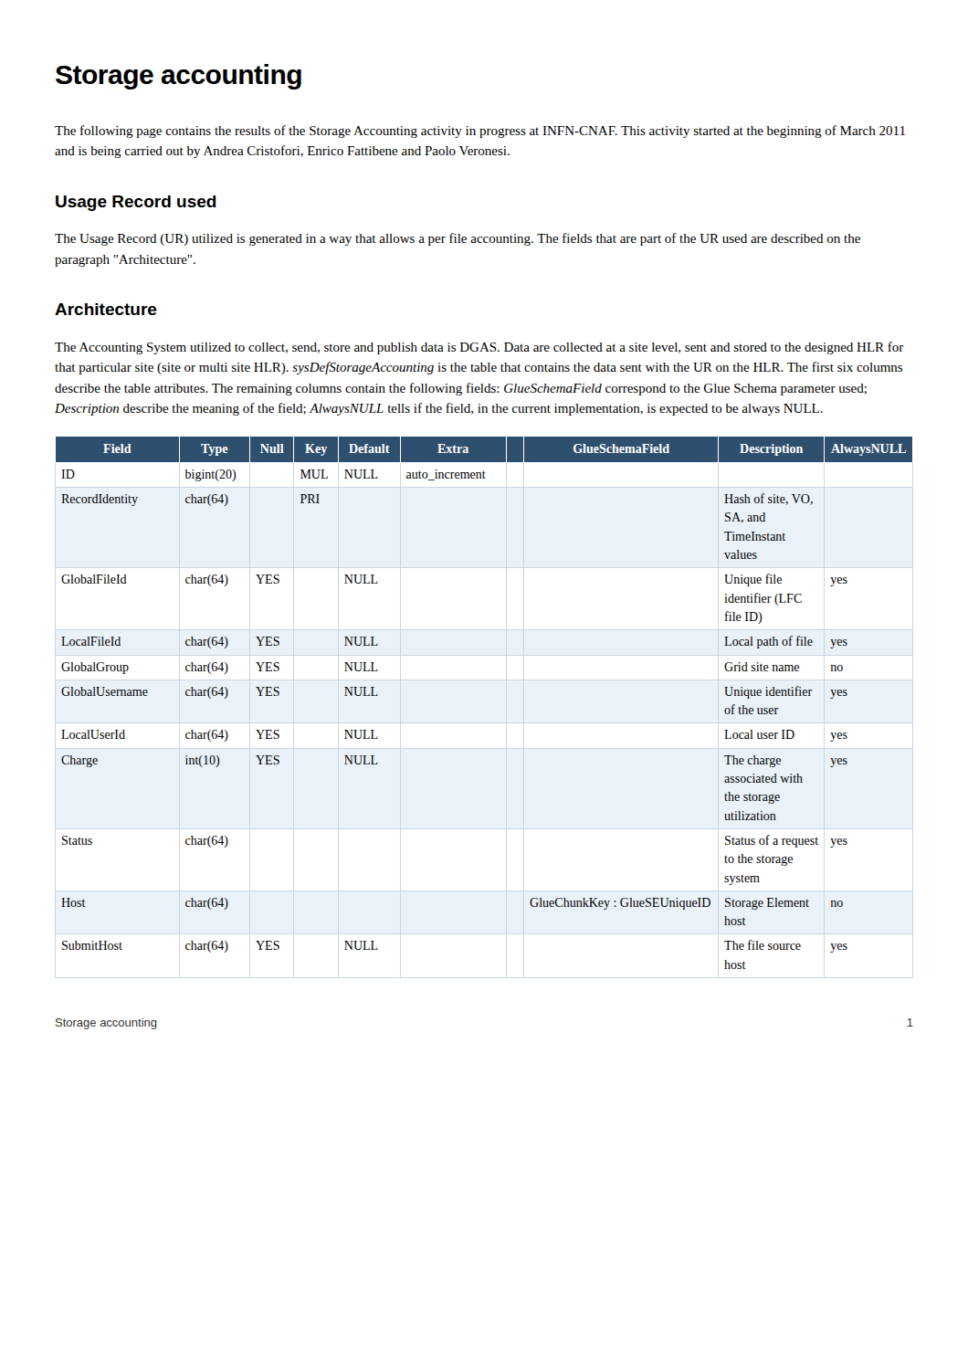Storage accounting
The following page contains the results of the Storage Accounting activity in progress at INFN-CNAF. This activity started at the beginning of March 2011 and is being carried out by Andrea Cristofori, Enrico Fattibene and Paolo Veronesi.
Usage Record used
The Usage Record (UR) utilized is generated in a way that allows a per file accounting. The fields that are part of the UR used are described on the paragraph "Architecture".
Architecture
The Accounting System utilized to collect, send, store and publish data is DGAS. Data are collected at a site level, sent and stored to the designed HLR for that particular site (site or multi site HLR). sysDefStorageAccounting is the table that contains the data sent with the UR on the HLR. The first six columns describe the table attributes. The remaining columns contain the following fields: GlueSchemaField correspond to the Glue Schema parameter used; Description describe the meaning of the field; AlwaysNULL tells if the field, in the current implementation, is expected to be always NULL.
| Field | Type | Null | Key | Default | Extra | | GlueSchemaField | Description | AlwaysNULL |
| --- | --- | --- | --- | --- | --- | --- | --- | --- | --- |
| ID | bigint(20) | | MUL | NULL | auto_increment | | | | |
| RecordIdentity | char(64) | | PRI | | | | | Hash of site, VO, SA, and TimeInstant values | |
| GlobalFileId | char(64) | YES | | NULL | | | | Unique file identifier (LFC file ID) | yes |
| LocalFileId | char(64) | YES | | NULL | | | | Local path of file | yes |
| GlobalGroup | char(64) | YES | | NULL | | | | Grid site name | no |
| GlobalUsername | char(64) | YES | | NULL | | | | Unique identifier of the user | yes |
| LocalUserId | char(64) | YES | | NULL | | | | Local user ID | yes |
| Charge | int(10) | YES | | NULL | | | | The charge associated with the storage utilization | yes |
| Status | char(64) | | | | | | | Status of a request to the storage system | yes |
| Host | char(64) | | | | | | GlueChunkKey : GlueSEUniqueID | Storage Element host | no |
| SubmitHost | char(64) | YES | | NULL | | | | The file source host | yes |
Storage accounting 1